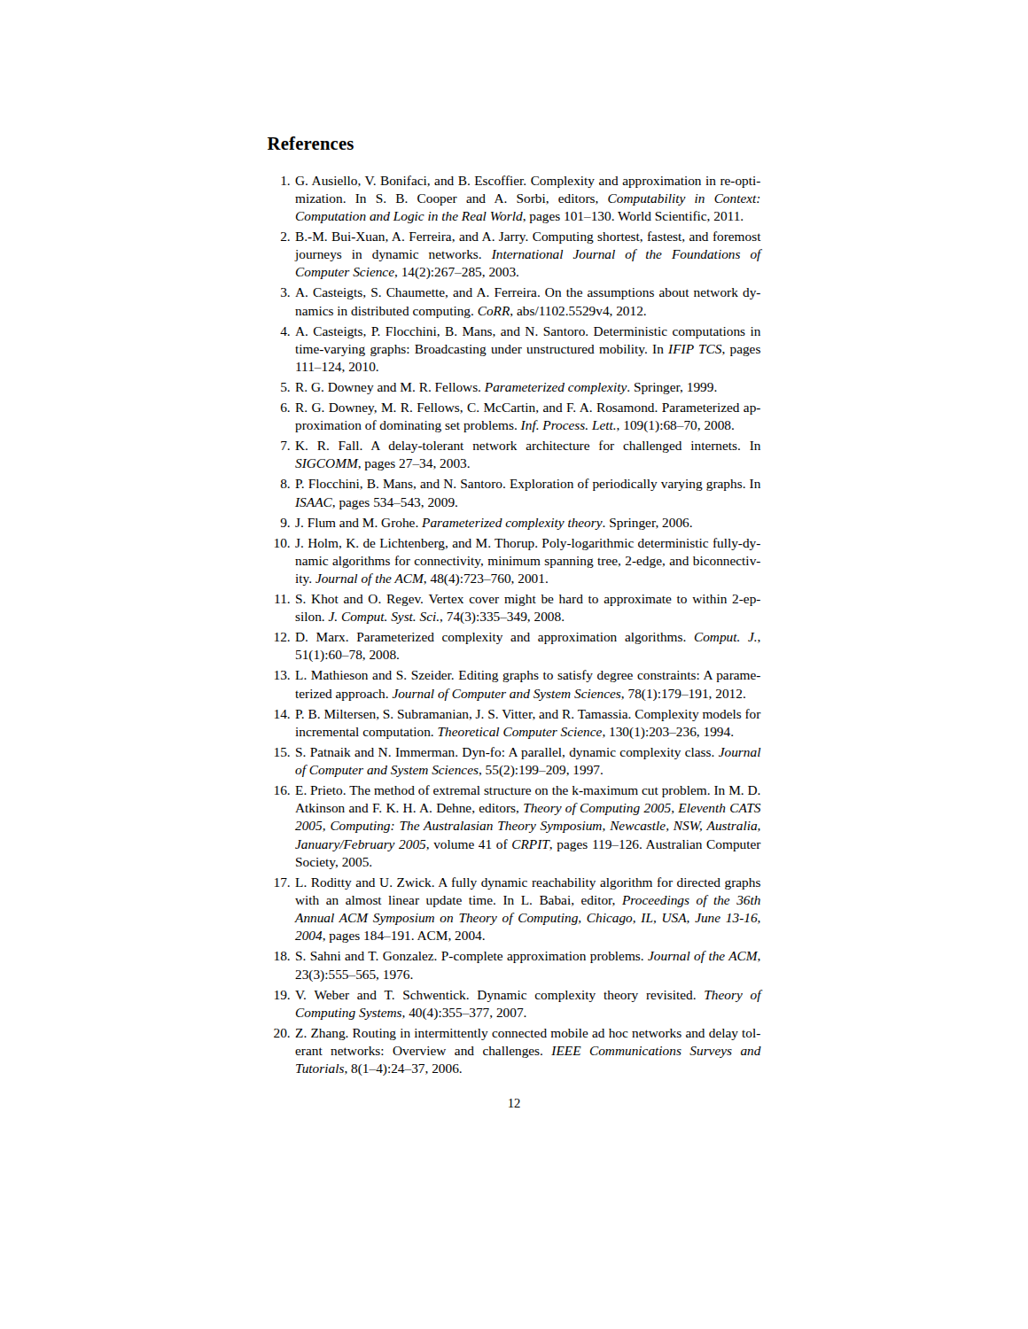References
G. Ausiello, V. Bonifaci, and B. Escoffier. Complexity and approximation in re-optimization. In S. B. Cooper and A. Sorbi, editors, Computability in Context: Computation and Logic in the Real World, pages 101–130. World Scientific, 2011.
B.-M. Bui-Xuan, A. Ferreira, and A. Jarry. Computing shortest, fastest, and foremost journeys in dynamic networks. International Journal of the Foundations of Computer Science, 14(2):267–285, 2003.
A. Casteigts, S. Chaumette, and A. Ferreira. On the assumptions about network dynamics in distributed computing. CoRR, abs/1102.5529v4, 2012.
A. Casteigts, P. Flocchini, B. Mans, and N. Santoro. Deterministic computations in time-varying graphs: Broadcasting under unstructured mobility. In IFIP TCS, pages 111–124, 2010.
R. G. Downey and M. R. Fellows. Parameterized complexity. Springer, 1999.
R. G. Downey, M. R. Fellows, C. McCartin, and F. A. Rosamond. Parameterized approximation of dominating set problems. Inf. Process. Lett., 109(1):68–70, 2008.
K. R. Fall. A delay-tolerant network architecture for challenged internets. In SIGCOMM, pages 27–34, 2003.
P. Flocchini, B. Mans, and N. Santoro. Exploration of periodically varying graphs. In ISAAC, pages 534–543, 2009.
J. Flum and M. Grohe. Parameterized complexity theory. Springer, 2006.
J. Holm, K. de Lichtenberg, and M. Thorup. Poly-logarithmic deterministic fully-dynamic algorithms for connectivity, minimum spanning tree, 2-edge, and biconnectivity. Journal of the ACM, 48(4):723–760, 2001.
S. Khot and O. Regev. Vertex cover might be hard to approximate to within 2-epsilon. J. Comput. Syst. Sci., 74(3):335–349, 2008.
D. Marx. Parameterized complexity and approximation algorithms. Comput. J., 51(1):60–78, 2008.
L. Mathieson and S. Szeider. Editing graphs to satisfy degree constraints: A parameterized approach. Journal of Computer and System Sciences, 78(1):179–191, 2012.
P. B. Miltersen, S. Subramanian, J. S. Vitter, and R. Tamassia. Complexity models for incremental computation. Theoretical Computer Science, 130(1):203–236, 1994.
S. Patnaik and N. Immerman. Dyn-fo: A parallel, dynamic complexity class. Journal of Computer and System Sciences, 55(2):199–209, 1997.
E. Prieto. The method of extremal structure on the k-maximum cut problem. In M. D. Atkinson and F. K. H. A. Dehne, editors, Theory of Computing 2005, Eleventh CATS 2005, Computing: The Australasian Theory Symposium, Newcastle, NSW, Australia, January/February 2005, volume 41 of CRPIT, pages 119–126. Australian Computer Society, 2005.
L. Roditty and U. Zwick. A fully dynamic reachability algorithm for directed graphs with an almost linear update time. In L. Babai, editor, Proceedings of the 36th Annual ACM Symposium on Theory of Computing, Chicago, IL, USA, June 13-16, 2004, pages 184–191. ACM, 2004.
S. Sahni and T. Gonzalez. P-complete approximation problems. Journal of the ACM, 23(3):555–565, 1976.
V. Weber and T. Schwentick. Dynamic complexity theory revisited. Theory of Computing Systems, 40(4):355–377, 2007.
Z. Zhang. Routing in intermittently connected mobile ad hoc networks and delay tolerant networks: Overview and challenges. IEEE Communications Surveys and Tutorials, 8(1–4):24–37, 2006.
12